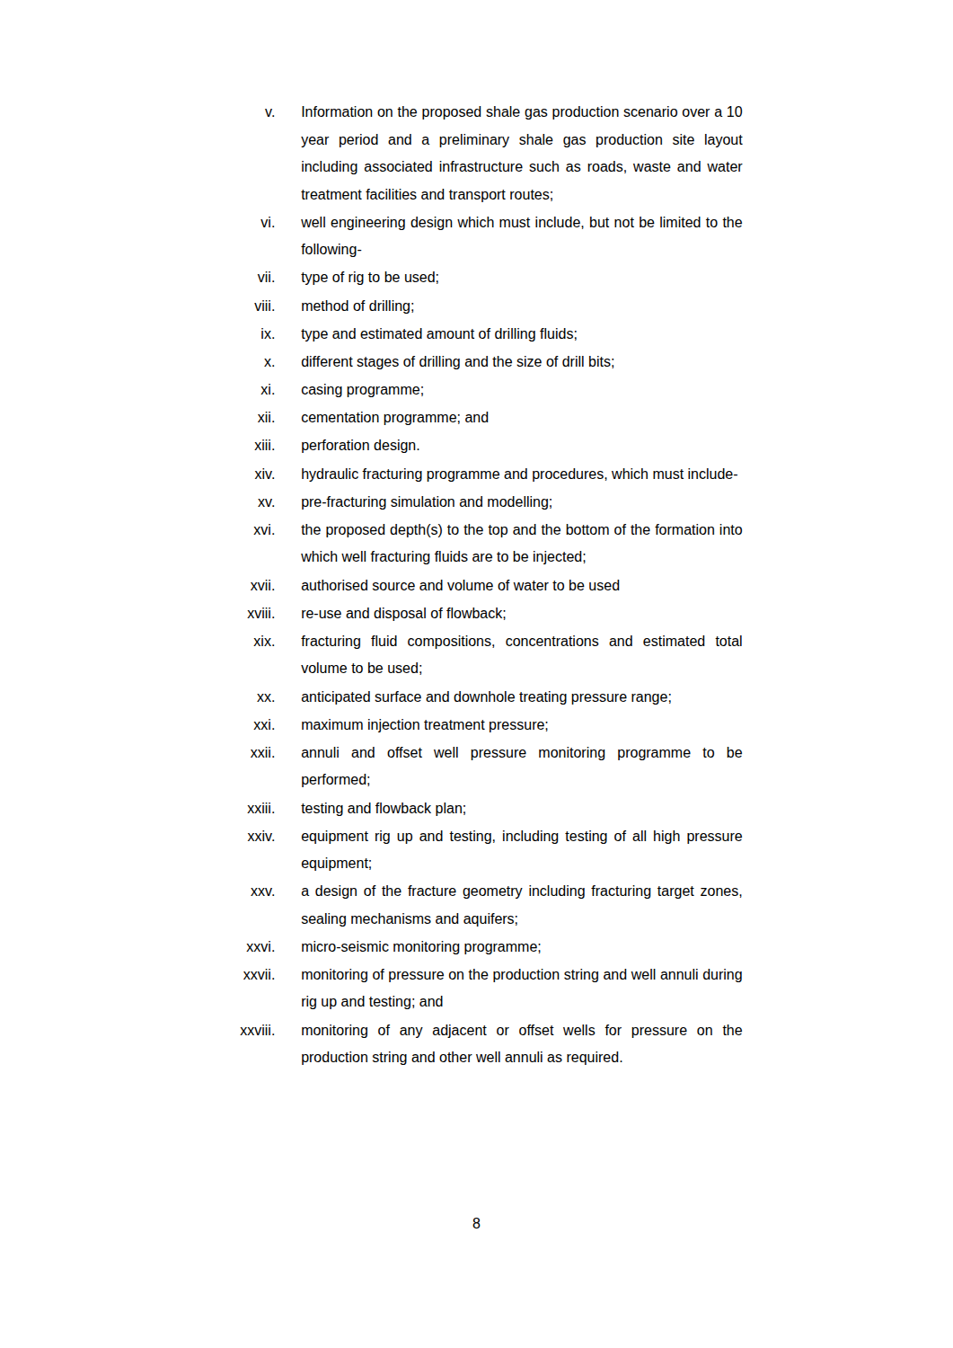v. Information on the proposed shale gas production scenario over a 10 year period and a preliminary shale gas production site layout including associated infrastructure such as roads, waste and water treatment facilities and transport routes;
vi. well engineering design which must include, but not be limited to the following-
vii. type of rig to be used;
viii. method of drilling;
ix. type and estimated amount of drilling fluids;
x. different stages of drilling and the size of drill bits;
xi. casing programme;
xii. cementation programme; and
xiii. perforation design.
xiv. hydraulic fracturing programme and procedures, which must include-
xv. pre-fracturing simulation and modelling;
xvi. the proposed depth(s) to the top and the bottom of the formation into which well fracturing fluids are to be injected;
xvii. authorised source and volume of water to be used
xviii. re-use and disposal of flowback;
xix. fracturing fluid compositions, concentrations and estimated total volume to be used;
xx. anticipated surface and downhole treating pressure range;
xxi. maximum injection treatment pressure;
xxii. annuli and offset well pressure monitoring programme to be performed;
xxiii. testing and flowback plan;
xxiv. equipment rig up and testing, including testing of all high pressure equipment;
xxv. a design of the fracture geometry including fracturing target zones, sealing mechanisms and aquifers;
xxvi. micro-seismic monitoring programme;
xxvii. monitoring of pressure on the production string and well annuli during rig up and testing; and
xxviii. monitoring of any adjacent or offset wells for pressure on the production string and other well annuli as required.
8